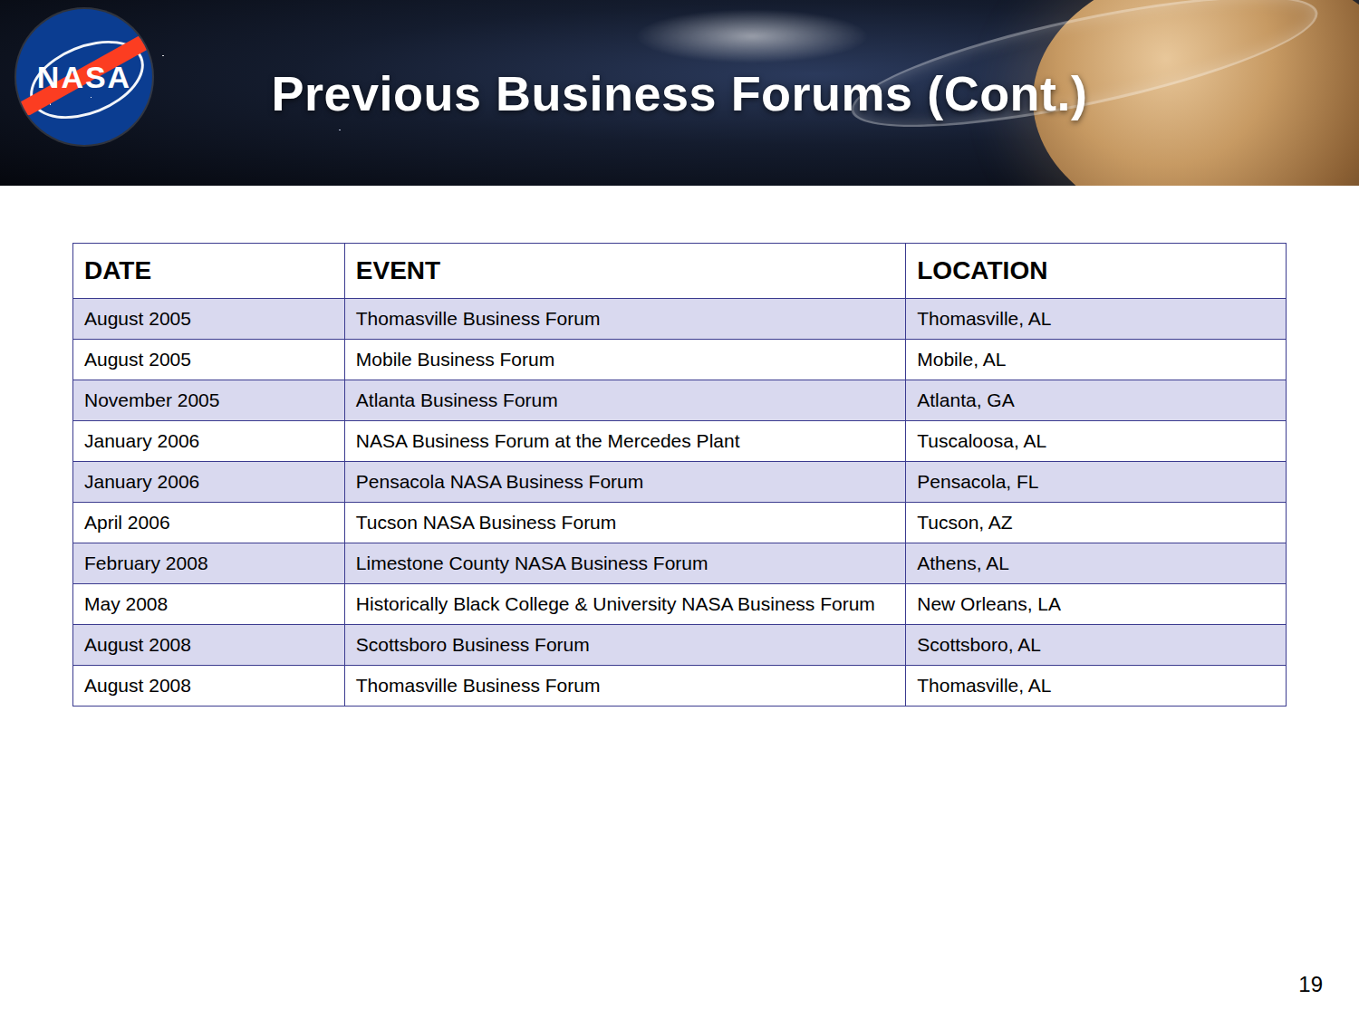NASA
Previous Business Forums (Cont.)
| DATE | EVENT | LOCATION |
| --- | --- | --- |
| August 2005 | Thomasville Business Forum | Thomasville, AL |
| August 2005 | Mobile Business Forum | Mobile, AL |
| November 2005 | Atlanta Business Forum | Atlanta, GA |
| January 2006 | NASA Business Forum at the Mercedes Plant | Tuscaloosa, AL |
| January 2006 | Pensacola NASA Business Forum | Pensacola, FL |
| April 2006 | Tucson NASA Business Forum | Tucson, AZ |
| February 2008 | Limestone County NASA Business Forum | Athens, AL |
| May 2008 | Historically Black College & University NASA Business Forum | New Orleans, LA |
| August 2008 | Scottsboro Business Forum | Scottsboro, AL |
| August 2008 | Thomasville Business Forum | Thomasville, AL |
19